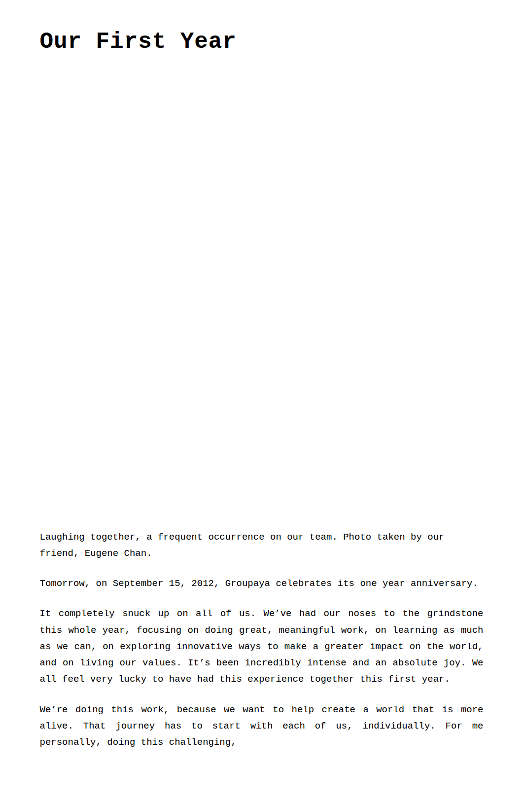Our First Year
Laughing together, a frequent occurrence on our team. Photo taken by our friend, Eugene Chan.
Tomorrow, on September 15, 2012, Groupaya celebrates its one year anniversary.
It completely snuck up on all of us. We’ve had our noses to the grindstone this whole year, focusing on doing great, meaningful work, on learning as much as we can, on exploring innovative ways to make a greater impact on the world, and on living our values. It’s been incredibly intense and an absolute joy. We all feel very lucky to have had this experience together this first year.
We’re doing this work, because we want to help create a world that is more alive. That journey has to start with each of us, individually. For me personally, doing this challenging,